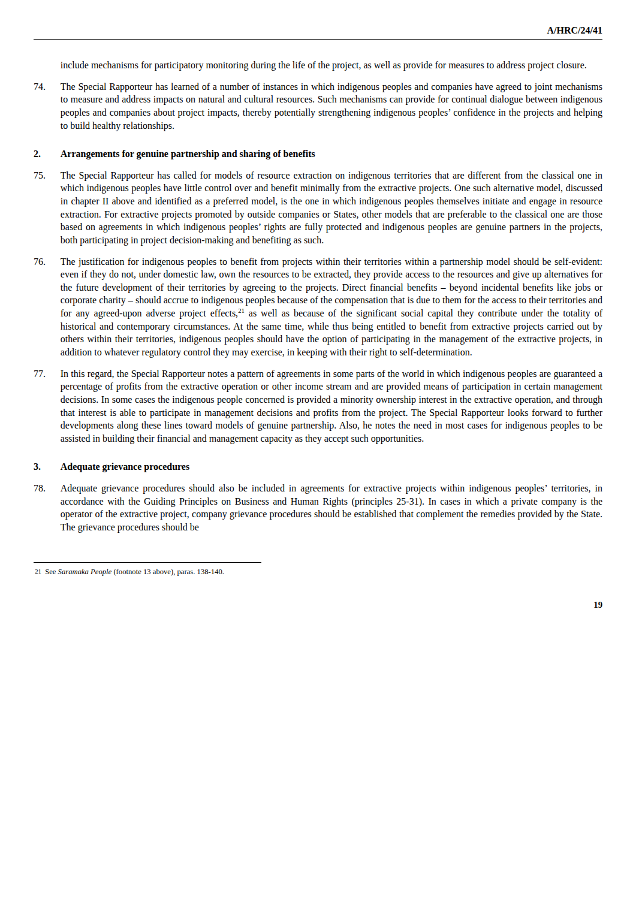A/HRC/24/41
include mechanisms for participatory monitoring during the life of the project, as well as provide for measures to address project closure.
74.
The Special Rapporteur has learned of a number of instances in which indigenous peoples and companies have agreed to joint mechanisms to measure and address impacts on natural and cultural resources. Such mechanisms can provide for continual dialogue between indigenous peoples and companies about project impacts, thereby potentially strengthening indigenous peoples’ confidence in the projects and helping to build healthy relationships.
2. Arrangements for genuine partnership and sharing of benefits
75.
The Special Rapporteur has called for models of resource extraction on indigenous territories that are different from the classical one in which indigenous peoples have little control over and benefit minimally from the extractive projects. One such alternative model, discussed in chapter II above and identified as a preferred model, is the one in which indigenous peoples themselves initiate and engage in resource extraction. For extractive projects promoted by outside companies or States, other models that are preferable to the classical one are those based on agreements in which indigenous peoples’ rights are fully protected and indigenous peoples are genuine partners in the projects, both participating in project decision-making and benefiting as such.
76.
The justification for indigenous peoples to benefit from projects within their territories within a partnership model should be self-evident: even if they do not, under domestic law, own the resources to be extracted, they provide access to the resources and give up alternatives for the future development of their territories by agreeing to the projects. Direct financial benefits – beyond incidental benefits like jobs or corporate charity – should accrue to indigenous peoples because of the compensation that is due to them for the access to their territories and for any agreed-upon adverse project effects,21 as well as because of the significant social capital they contribute under the totality of historical and contemporary circumstances. At the same time, while thus being entitled to benefit from extractive projects carried out by others within their territories, indigenous peoples should have the option of participating in the management of the extractive projects, in addition to whatever regulatory control they may exercise, in keeping with their right to self-determination.
77.
In this regard, the Special Rapporteur notes a pattern of agreements in some parts of the world in which indigenous peoples are guaranteed a percentage of profits from the extractive operation or other income stream and are provided means of participation in certain management decisions. In some cases the indigenous people concerned is provided a minority ownership interest in the extractive operation, and through that interest is able to participate in management decisions and profits from the project. The Special Rapporteur looks forward to further developments along these lines toward models of genuine partnership. Also, he notes the need in most cases for indigenous peoples to be assisted in building their financial and management capacity as they accept such opportunities.
3. Adequate grievance procedures
78.
Adequate grievance procedures should also be included in agreements for extractive projects within indigenous peoples’ territories, in accordance with the Guiding Principles on Business and Human Rights (principles 25-31). In cases in which a private company is the operator of the extractive project, company grievance procedures should be established that complement the remedies provided by the State. The grievance procedures should be
21
See Saramaka People (footnote 13 above), paras. 138-140.
19